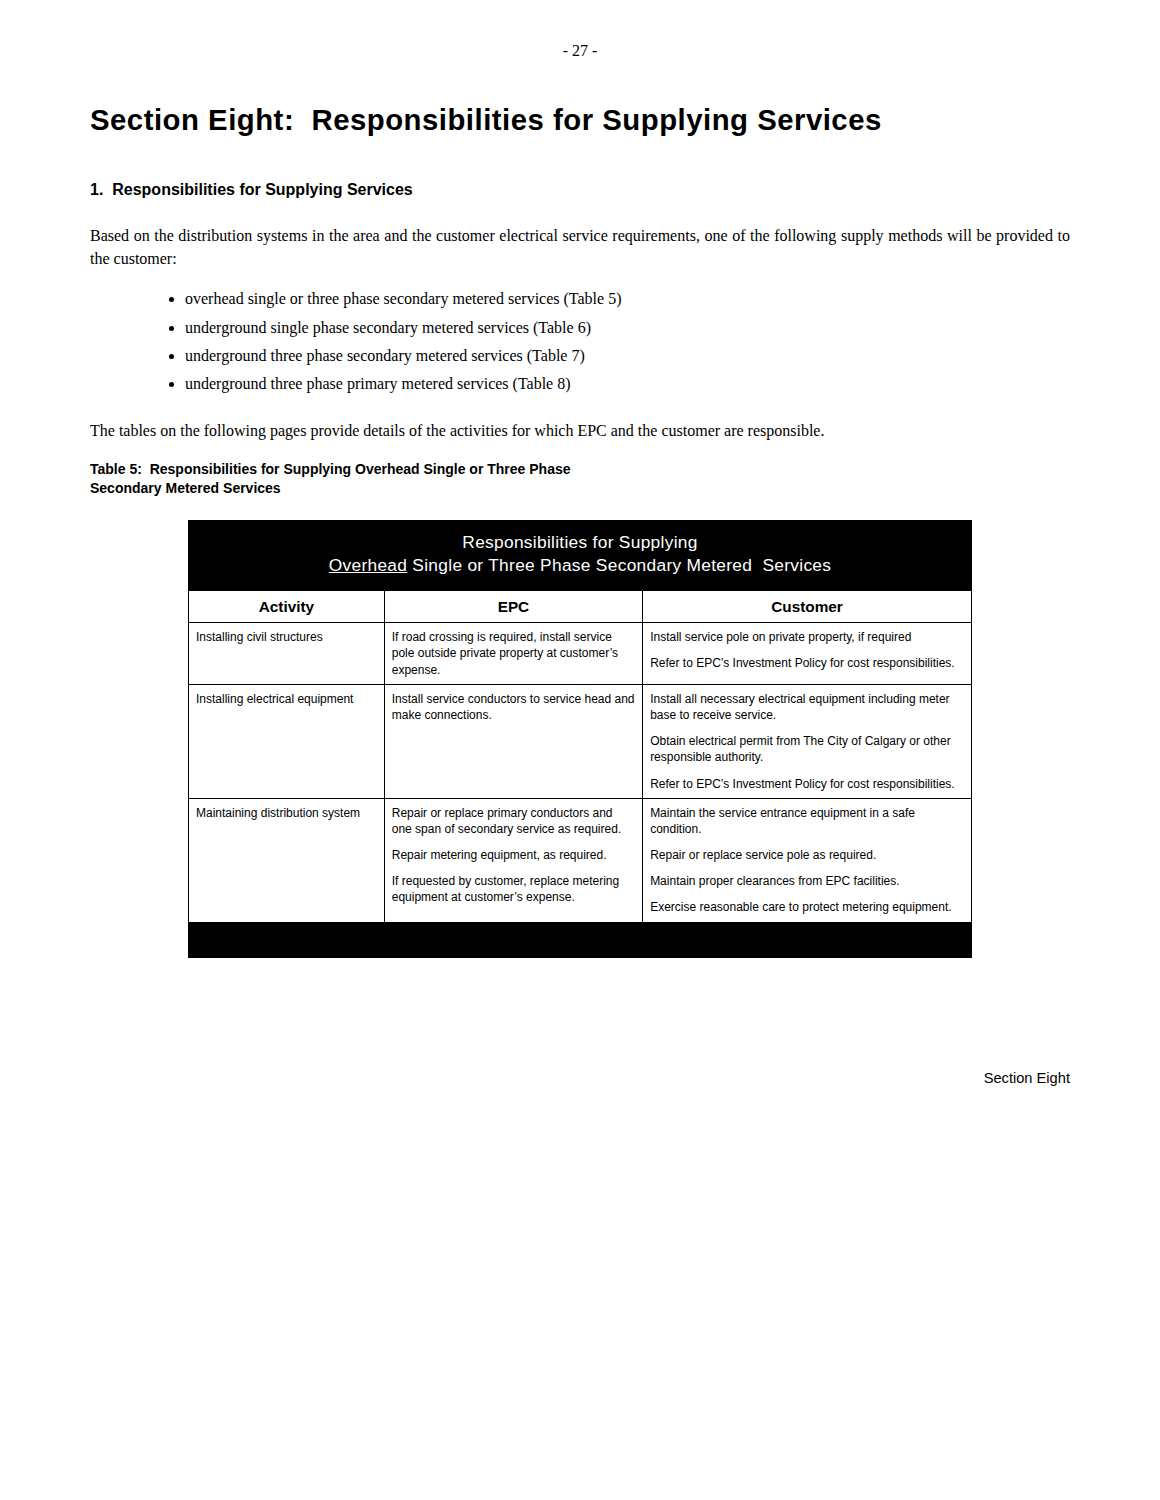- 27 -
Section Eight: Responsibilities for Supplying Services
1. Responsibilities for Supplying Services
Based on the distribution systems in the area and the customer electrical service requirements, one of the following supply methods will be provided to the customer:
overhead single or three phase secondary metered services (Table 5)
underground single phase secondary metered services (Table 6)
underground three phase secondary metered services (Table 7)
underground three phase primary metered services (Table 8)
The tables on the following pages provide details of the activities for which EPC and the customer are responsible.
Table 5: Responsibilities for Supplying Overhead Single or Three Phase
Secondary Metered Services
| Responsibilities for Supplying Overhead Single or Three Phase Secondary Metered Services |
| --- |
| Activity | EPC | Customer |
| Installing civil structures | If road crossing is required, install service pole outside private property at customer’s expense. | Install service pole on private property, if required Refer to EPC’s Investment Policy for cost responsibilities. |
| Installing electrical equipment | Install service conductors to service head and make connections. | Install all necessary electrical equipment including meter base to receive service. Obtain electrical permit from The City of Calgary or other responsible authority. Refer to EPC’s Investment Policy for cost responsibilities. |
| Maintaining distribution system | Repair or replace primary conductors and one span of secondary service as required. Repair metering equipment, as required. If requested by customer, replace metering equipment at customer’s expense. | Maintain the service entrance equipment in a safe condition. Repair or replace service pole as required. Maintain proper clearances from EPC facilities. Exercise reasonable care to protect metering equipment. |
Section Eight